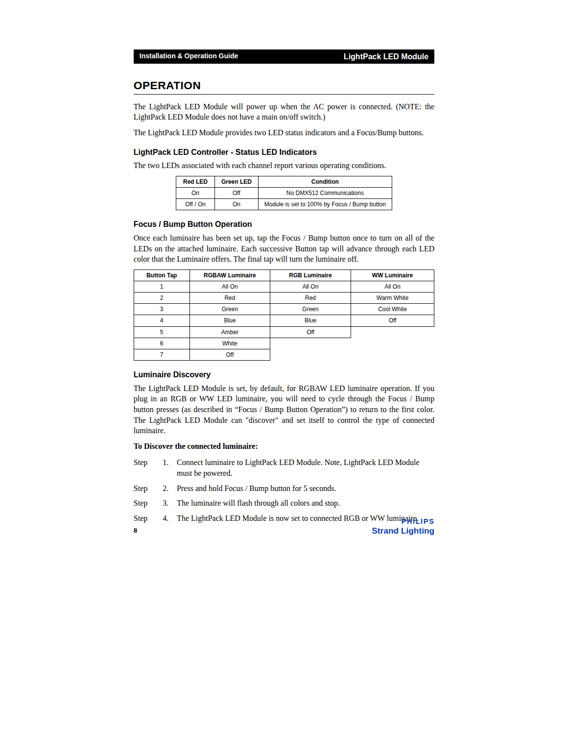Installation & Operation Guide
LightPack LED Module
OPERATION
The LightPack LED Module will power up when the AC power is connected. (NOTE: the LightPack LED Module does not have a main on/off switch.)
The LightPack LED Module provides two LED status indicators and a Focus/Bump buttons.
LightPack LED Controller - Status LED Indicators
The two LEDs associated with each channel report various operating conditions.
| Red LED | Green LED | Condition |
| --- | --- | --- |
| On | Off | No DMX512 Communications |
| Off / On | On | Module is set to 100% by Focus / Bump button |
Focus / Bump Button Operation
Once each luminaire has been set up, tap the Focus / Bump button once to turn on all of the LEDs on the attached luminaire. Each successive Button tap will advance through each LED color that the Luminaire offers. The final tap will turn the luminaire off.
| Button Tap | RGBAW Luminaire | RGB Luminaire | WW Luminaire |
| --- | --- | --- | --- |
| 1 | All On | All On | All On |
| 2 | Red | Red | Warm White |
| 3 | Green | Green | Cool White |
| 4 | Blue | Blue | Off |
| 5 | Amber | Off | |
| 6 | White | | |
| 7 | Off | | |
Luminaire Discovery
The LightPack LED Module is set, by default, for RGBAW LED luminaire operation. If you plug in an RGB or WW LED luminaire, you will need to cycle through the Focus / Bump button presses (as described in “Focus / Bump Button Operation”) to return to the first color. The LightPack LED Module can "discover" and set itself to control the type of connected luminaire.
To Discover the connected luminaire:
Step
1.
Connect luminaire to LightPack LED Module. Note, LightPack LED Module must be powered.
Step
2.
Press and hold Focus / Bump button for 5 seconds.
Step
3.
The luminaire will flash through all colors and stop.
Step
4.
The LightPack LED Module is now set to connected RGB or WW luminaire.
8
PHILIPS
Strand Lighting